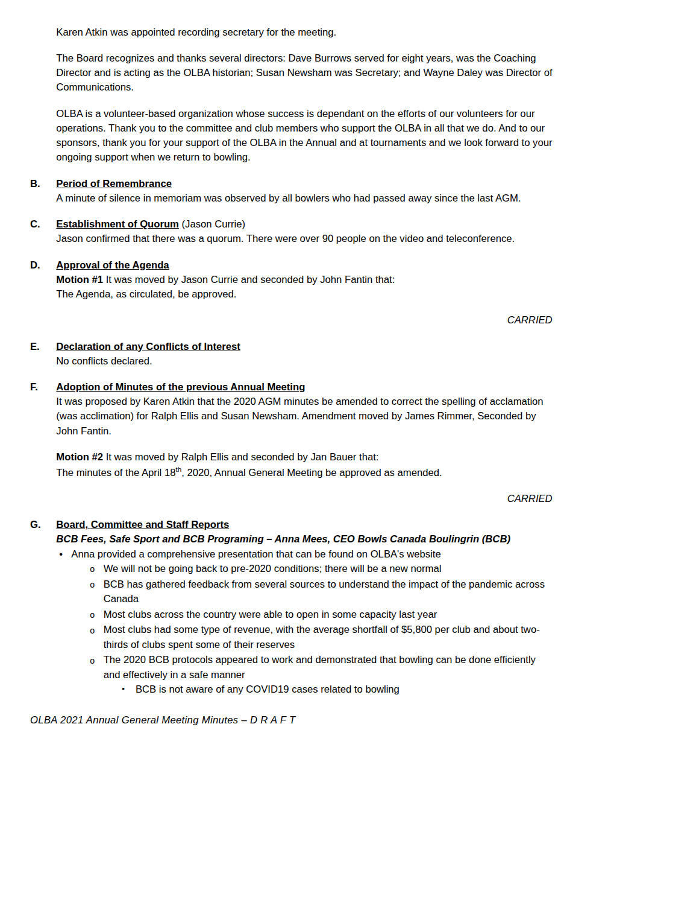Karen Atkin was appointed recording secretary for the meeting.
The Board recognizes and thanks several directors: Dave Burrows served for eight years, was the Coaching Director and is acting as the OLBA historian; Susan Newsham was Secretary; and Wayne Daley was Director of Communications.
OLBA is a volunteer-based organization whose success is dependant on the efforts of our volunteers for our operations. Thank you to the committee and club members who support the OLBA in all that we do. And to our sponsors, thank you for your support of the OLBA in the Annual and at tournaments and we look forward to your ongoing support when we return to bowling.
B. Period of Remembrance
A minute of silence in memoriam was observed by all bowlers who had passed away since the last AGM.
C. Establishment of Quorum (Jason Currie)
Jason confirmed that there was a quorum. There were over 90 people on the video and teleconference.
D. Approval of the Agenda
Motion #1 It was moved by Jason Currie and seconded by John Fantin that:
The Agenda, as circulated, be approved.
CARRIED
E. Declaration of any Conflicts of Interest
No conflicts declared.
F. Adoption of Minutes of the previous Annual Meeting
It was proposed by Karen Atkin that the 2020 AGM minutes be amended to correct the spelling of acclamation (was acclimation) for Ralph Ellis and Susan Newsham. Amendment moved by James Rimmer, Seconded by John Fantin.
Motion #2 It was moved by Ralph Ellis and seconded by Jan Bauer that:
The minutes of the April 18th, 2020, Annual General Meeting be approved as amended.
CARRIED
G. Board, Committee and Staff Reports
BCB Fees, Safe Sport and BCB Programing – Anna Mees, CEO Bowls Canada Boulingrin (BCB)
Anna provided a comprehensive presentation that can be found on OLBA's website
We will not be going back to pre-2020 conditions; there will be a new normal
BCB has gathered feedback from several sources to understand the impact of the pandemic across Canada
Most clubs across the country were able to open in some capacity last year
Most clubs had some type of revenue, with the average shortfall of $5,800 per club and about two-thirds of clubs spent some of their reserves
The 2020 BCB protocols appeared to work and demonstrated that bowling can be done efficiently and effectively in a safe manner
BCB is not aware of any COVID19 cases related to bowling
OLBA 2021 Annual General Meeting Minutes – D R A F T